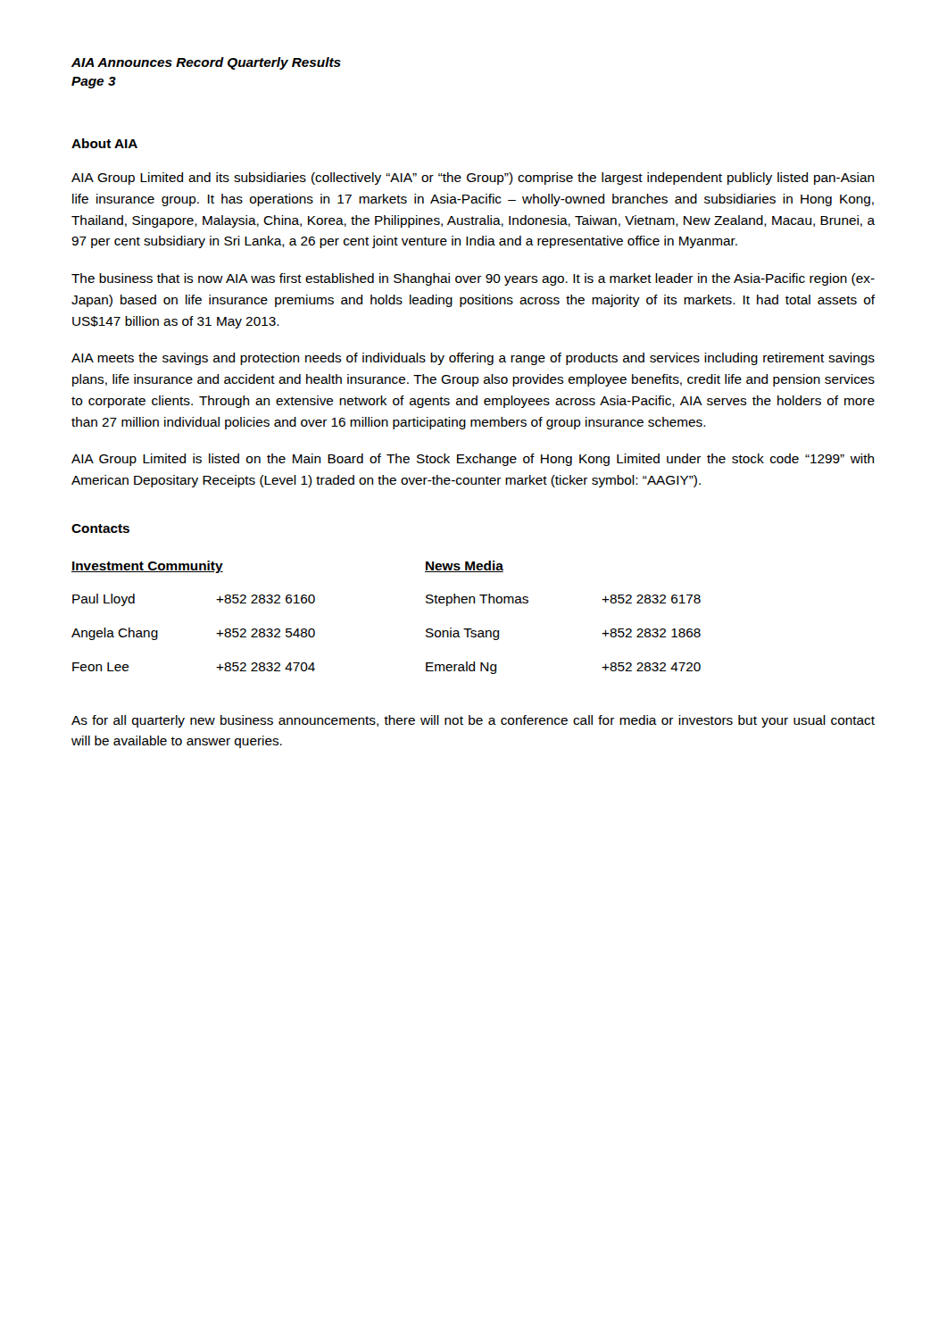AIA Announces Record Quarterly Results
Page 3
About AIA
AIA Group Limited and its subsidiaries (collectively “AIA” or “the Group”) comprise the largest independent publicly listed pan-Asian life insurance group. It has operations in 17 markets in Asia-Pacific – wholly-owned branches and subsidiaries in Hong Kong, Thailand, Singapore, Malaysia, China, Korea, the Philippines, Australia, Indonesia, Taiwan, Vietnam, New Zealand, Macau, Brunei, a 97 per cent subsidiary in Sri Lanka, a 26 per cent joint venture in India and a representative office in Myanmar.
The business that is now AIA was first established in Shanghai over 90 years ago. It is a market leader in the Asia-Pacific region (ex-Japan) based on life insurance premiums and holds leading positions across the majority of its markets. It had total assets of US$147 billion as of 31 May 2013.
AIA meets the savings and protection needs of individuals by offering a range of products and services including retirement savings plans, life insurance and accident and health insurance. The Group also provides employee benefits, credit life and pension services to corporate clients. Through an extensive network of agents and employees across Asia-Pacific, AIA serves the holders of more than 27 million individual policies and over 16 million participating members of group insurance schemes.
AIA Group Limited is listed on the Main Board of The Stock Exchange of Hong Kong Limited under the stock code “1299” with American Depositary Receipts (Level 1) traded on the over-the-counter market (ticker symbol: “AAGIY”).
Contacts
| Investment Community | News Media |
| --- | --- |
| Paul Lloyd | +852 2832 6160 | Stephen Thomas | +852 2832 6178 |
| Angela Chang | +852 2832 5480 | Sonia Tsang | +852 2832 1868 |
| Feon Lee | +852 2832 4704 | Emerald Ng | +852 2832 4720 |
As for all quarterly new business announcements, there will not be a conference call for media or investors but your usual contact will be available to answer queries.